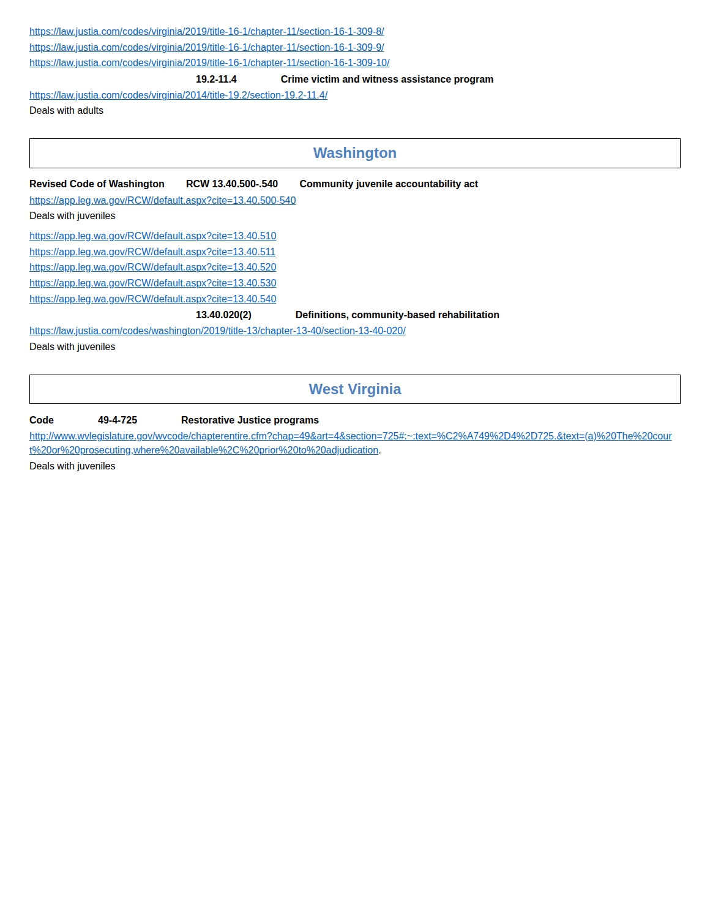https://law.justia.com/codes/virginia/2019/title-16-1/chapter-11/section-16-1-309-8/
https://law.justia.com/codes/virginia/2019/title-16-1/chapter-11/section-16-1-309-9/
https://law.justia.com/codes/virginia/2019/title-16-1/chapter-11/section-16-1-309-10/
19.2-11.4 Crime victim and witness assistance program
https://law.justia.com/codes/virginia/2014/title-19.2/section-19.2-11.4/
Deals with adults
Washington
Revised Code of Washington RCW 13.40.500-.540 Community juvenile accountability act
https://app.leg.wa.gov/RCW/default.aspx?cite=13.40.500-540
Deals with juveniles
https://app.leg.wa.gov/RCW/default.aspx?cite=13.40.510
https://app.leg.wa.gov/RCW/default.aspx?cite=13.40.511
https://app.leg.wa.gov/RCW/default.aspx?cite=13.40.520
https://app.leg.wa.gov/RCW/default.aspx?cite=13.40.530
https://app.leg.wa.gov/RCW/default.aspx?cite=13.40.540
13.40.020(2) Definitions, community-based rehabilitation
https://law.justia.com/codes/washington/2019/title-13/chapter-13-40/section-13-40-020/
Deals with juveniles
West Virginia
Code 49-4-725 Restorative Justice programs
http://www.wvlegislature.gov/wvcode/chapterentire.cfm?chap=49&art=4&section=725#:~:text=%C2%A749%2D4%2D725.&text=(a)%20The%20court%20or%20prosecuting,where%20available%2C%20prior%20to%20adjudication.
Deals with juveniles